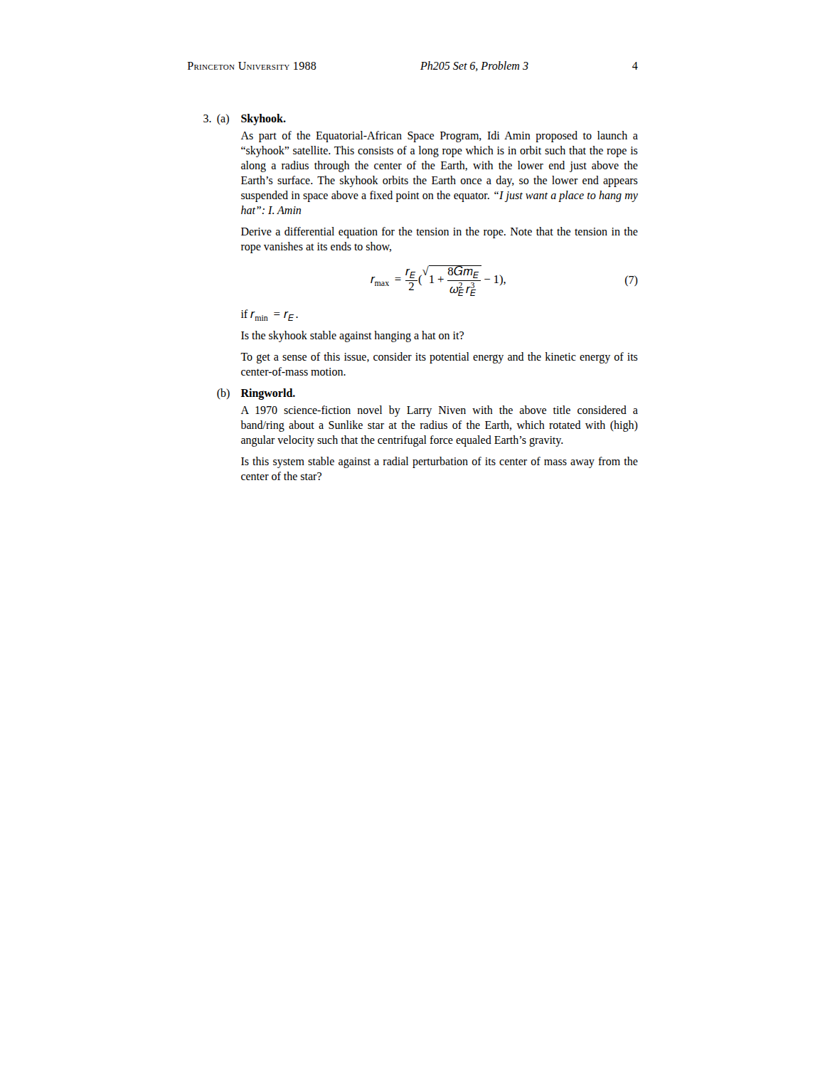Princeton University 1988
Ph205 Set 6, Problem 3
4
3.
(a)
Skyhook.
As part of the Equatorial-African Space Program, Idi Amin proposed to launch a “skyhook” satellite. This consists of a long rope which is in orbit such that the rope is along a radius through the center of the Earth, with the lower end just above the Earth’s surface. The skyhook orbits the Earth once a day, so the lower end appears suspended in space above a fixed point on the equator. “I just want a place to hang my hat”: I. Amin
Derive a differential equation for the tension in the rope. Note that the tension in the rope vanishes at its ends to show,
rmax = rE 2 ( 1 + 8GmE ωE2rE3 − 1 ) , (7)
if rmin=rE.
Is the skyhook stable against hanging a hat on it?
To get a sense of this issue, consider its potential energy and the kinetic energy of its center-of-mass motion.
(b)
Ringworld.
A 1970 science-fiction novel by Larry Niven with the above title considered a band/ring about a Sunlike star at the radius of the Earth, which rotated with (high) angular velocity such that the centrifugal force equaled Earth’s gravity.
Is this system stable against a radial perturbation of its center of mass away from the center of the star?